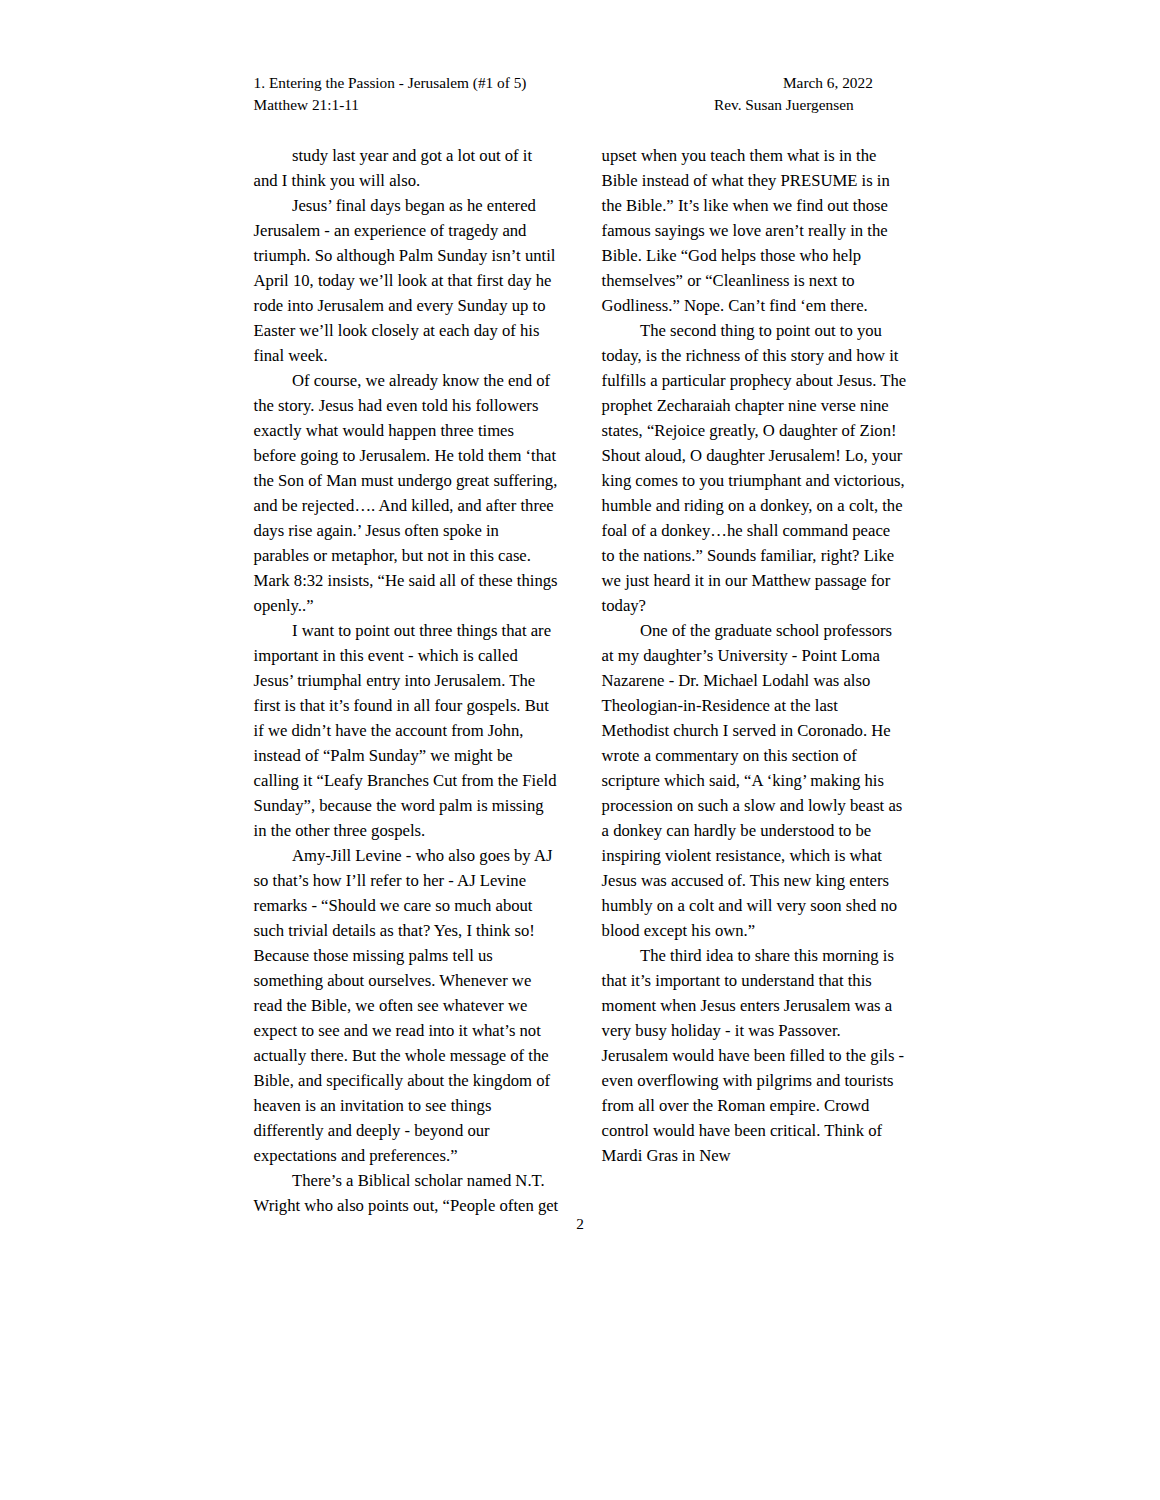1. Entering the Passion - Jerusalem (#1 of 5) March 6, 2022
Matthew 21:1-11 Rev. Susan Juergensen
study last year and got a lot out of it and I think you will also.
Jesus’ final days began as he entered Jerusalem - an experience of tragedy and triumph. So although Palm Sunday isn’t until April 10, today we’ll look at that first day he rode into Jerusalem and every Sunday up to Easter we’ll look closely at each day of his final week.
Of course, we already know the end of the story. Jesus had even told his followers exactly what would happen three times before going to Jerusalem. He told them ‘that the Son of Man must undergo great suffering, and be rejected…. And killed, and after three days rise again.’ Jesus often spoke in parables or metaphor, but not in this case. Mark 8:32 insists, “He said all of these things openly..”
I want to point out three things that are important in this event - which is called Jesus’ triumphal entry into Jerusalem. The first is that it’s found in all four gospels. But if we didn’t have the account from John, instead of “Palm Sunday” we might be calling it “Leafy Branches Cut from the Field Sunday”, because the word palm is missing in the other three gospels.
Amy-Jill Levine - who also goes by AJ so that’s how I’ll refer to her - AJ Levine remarks - “Should we care so much about such trivial details as that? Yes, I think so! Because those missing palms tell us something about ourselves. Whenever we read the Bible, we often see whatever we expect to see and we read into it what’s not actually there. But the whole message of the Bible, and specifically about the kingdom of heaven is an invitation to see things differently and deeply - beyond our expectations and preferences.”
There’s a Biblical scholar named N.T. Wright who also points out, “People often get upset when you teach them what is in the Bible instead of what they PRESUME is in the Bible.” It’s like when we find out those famous sayings we love aren’t really in the Bible. Like “God helps those who help themselves” or “Cleanliness is next to Godliness.” Nope. Can’t find ‘em there.
The second thing to point out to you today, is the richness of this story and how it fulfills a particular prophecy about Jesus. The prophet Zecharaiah chapter nine verse nine states, “Rejoice greatly, O daughter of Zion! Shout aloud, O daughter Jerusalem! Lo, your king comes to you triumphant and victorious, humble and riding on a donkey, on a colt, the foal of a donkey…he shall command peace to the nations.” Sounds familiar, right? Like we just heard it in our Matthew passage for today?
One of the graduate school professors at my daughter’s University - Point Loma Nazarene - Dr. Michael Lodahl was also Theologian-in-Residence at the last Methodist church I served in Coronado. He wrote a commentary on this section of scripture which said, “A ‘king’ making his procession on such a slow and lowly beast as a donkey can hardly be understood to be inspiring violent resistance, which is what Jesus was accused of. This new king enters humbly on a colt and will very soon shed no blood except his own.”
The third idea to share this morning is that it’s important to understand that this moment when Jesus enters Jerusalem was a very busy holiday - it was Passover. Jerusalem would have been filled to the gils - even overflowing with pilgrims and tourists from all over the Roman empire. Crowd control would have been critical. Think of Mardi Gras in New
2